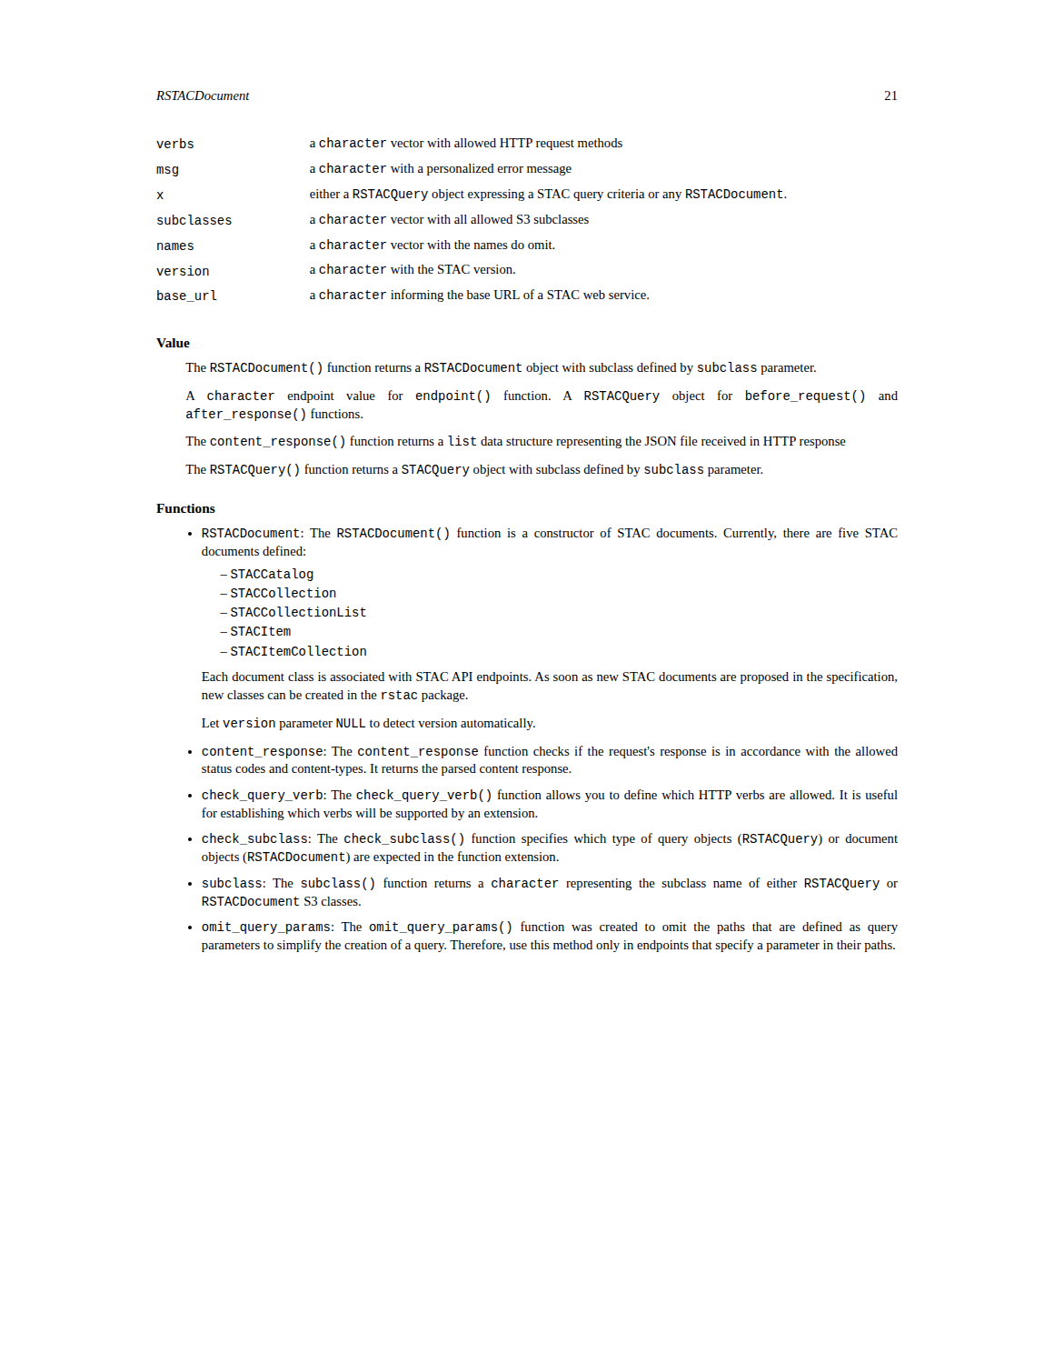RSTACDocument 21
verbs
a character vector with allowed HTTP request methods
msg
a character with a personalized error message
x
either a RSTACQuery object expressing a STAC query criteria or any RSTACDocument.
subclasses
a character vector with all allowed S3 subclasses
names
a character vector with the names do omit.
version
a character with the STAC version.
base_url
a character informing the base URL of a STAC web service.
Value
The RSTACDocument() function returns a RSTACDocument object with subclass defined by subclass parameter.
A character endpoint value for endpoint() function. A RSTACQuery object for before_request() and after_response() functions.
The content_response() function returns a list data structure representing the JSON file received in HTTP response
The RSTACQuery() function returns a STACQuery object with subclass defined by subclass parameter.
Functions
RSTACDocument: The RSTACDocument() function is a constructor of STAC documents. Currently, there are five STAC documents defined:
STACCatalog
STACCollection
STACCollectionList
STACItem
STACItemCollection
Each document class is associated with STAC API endpoints. As soon as new STAC documents are proposed in the specification, new classes can be created in the rstac package.
Let version parameter NULL to detect version automatically.
content_response: The content_response function checks if the request's response is in accordance with the allowed status codes and content-types. It returns the parsed content response.
check_query_verb: The check_query_verb() function allows you to define which HTTP verbs are allowed. It is useful for establishing which verbs will be supported by an extension.
check_subclass: The check_subclass() function specifies which type of query objects (RSTACQuery) or document objects (RSTACDocument) are expected in the function extension.
subclass: The subclass() function returns a character representing the subclass name of either RSTACQuery or RSTACDocument S3 classes.
omit_query_params: The omit_query_params() function was created to omit the paths that are defined as query parameters to simplify the creation of a query. Therefore, use this method only in endpoints that specify a parameter in their paths.